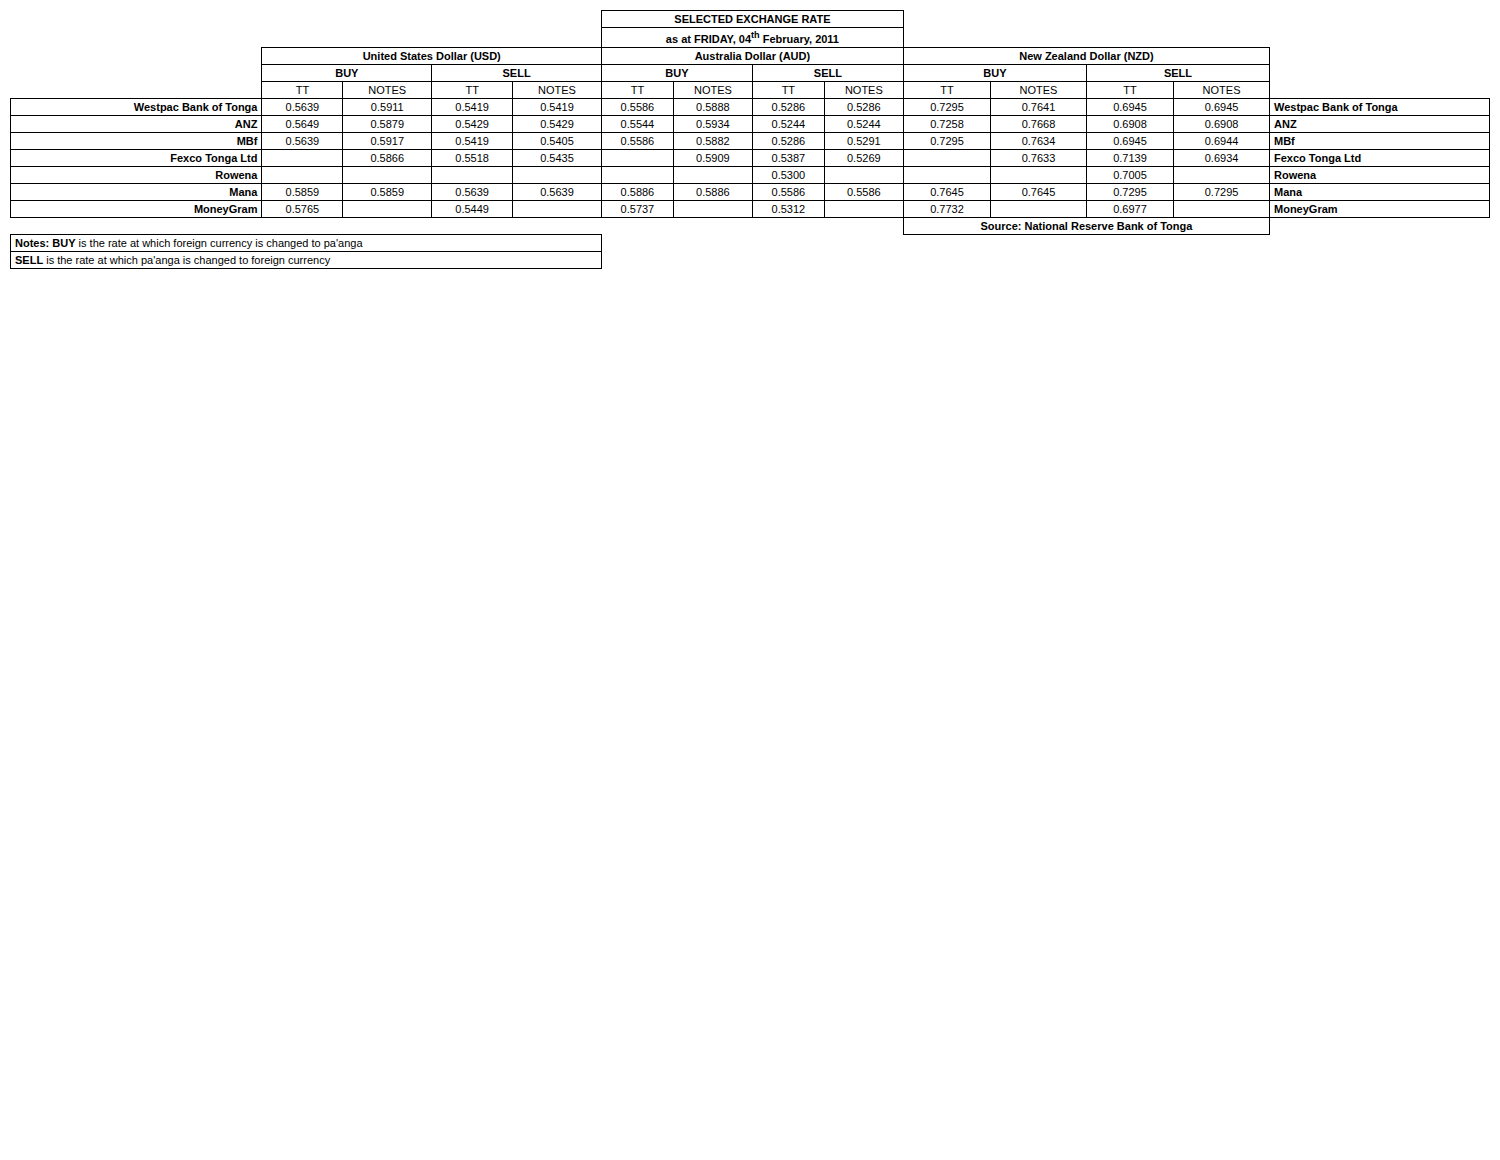| | | | | | SELECTED EXCHANGE RATE | | | | | |
| | | | | | as at FRIDAY, 04 th February, 2011 | | | | | |
| | United States Dollar (USD) | Australia Dollar (AUD) | New Zealand Dollar (NZD) | |
| | BUY | SELL | BUY | SELL | BUY | SELL | |
| | TT | NOTES | TT | NOTES | TT | NOTES | TT | NOTES | TT | NOTES | TT | NOTES | |
| Westpac Bank of Tonga | 0.5639 | 0.5911 | 0.5419 | 0.5419 | 0.5586 | 0.5888 | 0.5286 | 0.5286 | 0.7295 | 0.7641 | 0.6945 | 0.6945 | Westpac Bank of Tonga |
| ANZ | 0.5649 | 0.5879 | 0.5429 | 0.5429 | 0.5544 | 0.5934 | 0.5244 | 0.5244 | 0.7258 | 0.7668 | 0.6908 | 0.6908 | ANZ |
| MBf | 0.5639 | 0.5917 | 0.5419 | 0.5405 | 0.5586 | 0.5882 | 0.5286 | 0.5291 | 0.7295 | 0.7634 | 0.6945 | 0.6944 | MBf |
| Fexco Tonga Ltd | | 0.5866 | 0.5518 | 0.5435 | | 0.5909 | 0.5387 | 0.5269 | | 0.7633 | 0.7139 | 0.6934 | Fexco Tonga Ltd |
| Rowena | | | | | | | 0.5300 | | | | 0.7005 | | Rowena |
| Mana | 0.5859 | 0.5859 | 0.5639 | 0.5639 | 0.5886 | 0.5886 | 0.5586 | 0.5586 | 0.7645 | 0.7645 | 0.7295 | 0.7295 | Mana |
| MoneyGram | 0.5765 | | 0.5449 | | 0.5737 | | 0.5312 | | 0.7732 | | 0.6977 | | MoneyGram |
| | | | | | | | | | Source: National Reserve Bank of Tonga | |
| Notes: BUY is the rate at which foreign currency is changed to pa'anga | | | | | | | | | |
| SELL is the rate at which pa'anga is changed to foreign currency | | | | | | | | | |